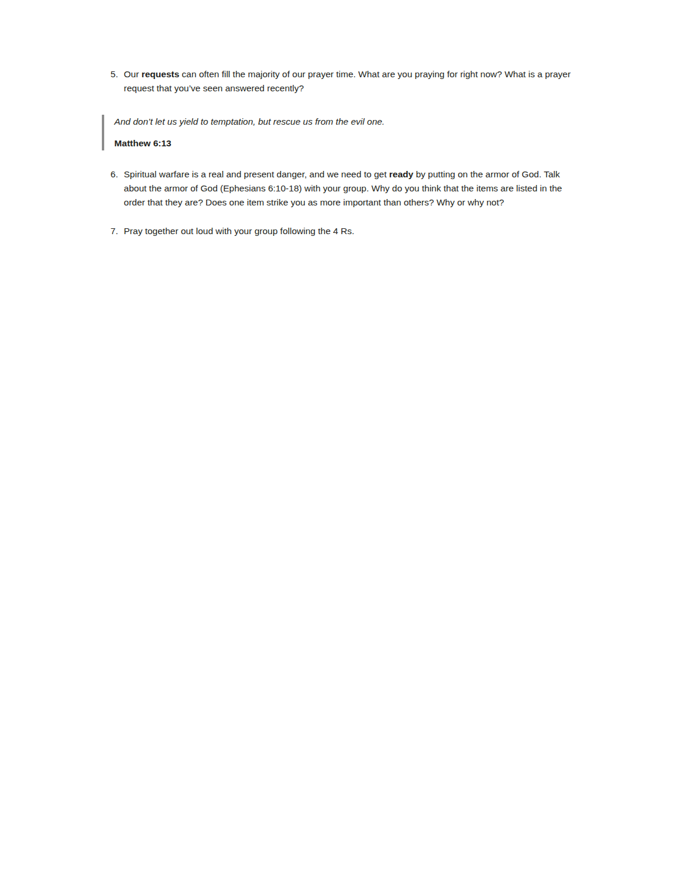Our requests can often fill the majority of our prayer time. What are you praying for right now? What is a prayer request that you’ve seen answered recently?
And don’t let us yield to temptation, but rescue us from the evil one.
Matthew 6:13
Spiritual warfare is a real and present danger, and we need to get ready by putting on the armor of God. Talk about the armor of God (Ephesians 6:10-18) with your group. Why do you think that the items are listed in the order that they are? Does one item strike you as more important than others? Why or why not?
Pray together out loud with your group following the 4 Rs.